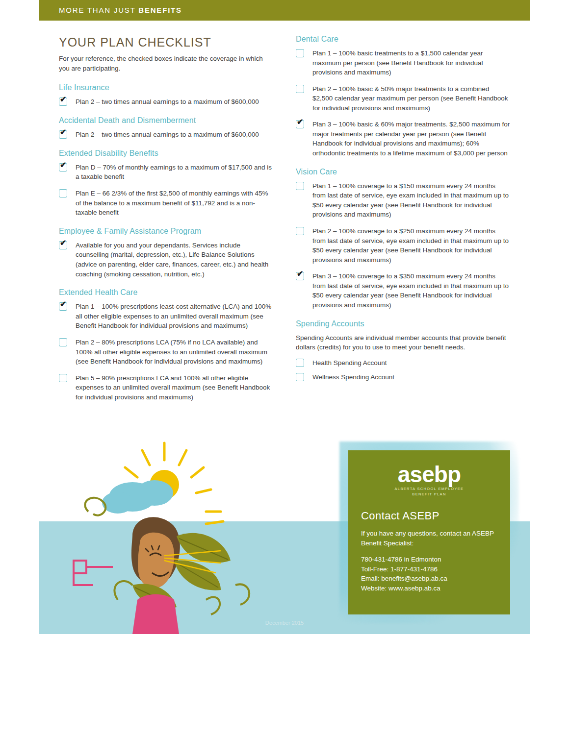More Than Just Benefits
Your Plan Checklist
For your reference, the checked boxes indicate the coverage in which you are participating.
Life Insurance
Plan 2 – two times annual earnings to a maximum of $600,000
Accidental Death and Dismemberment
Plan 2 – two times annual earnings to a maximum of $600,000
Extended Disability Benefits
Plan D – 70% of monthly earnings to a maximum of $17,500 and is a taxable benefit
Plan E – 66 2/3% of the first $2,500 of monthly earnings with 45% of the balance to a maximum benefit of $11,792 and is a non-taxable benefit
Employee & Family Assistance Program
Available for you and your dependants. Services include counselling (marital, depression, etc.), Life Balance Solutions (advice on parenting, elder care, finances, career, etc.) and health coaching (smoking cessation, nutrition, etc.)
Extended Health Care
Plan 1 – 100% prescriptions least-cost alternative (LCA) and 100% all other eligible expenses to an unlimited overall maximum (see Benefit Handbook for individual provisions and maximums)
Plan 2 – 80% prescriptions LCA (75% if no LCA available) and 100% all other eligible expenses to an unlimited overall maximum (see Benefit Handbook for individual provisions and maximums)
Plan 5 – 90% prescriptions LCA and 100% all other eligible expenses to an unlimited overall maximum (see Benefit Handbook for individual provisions and maximums)
Dental Care
Plan 1 – 100% basic treatments to a $1,500 calendar year maximum per person (see Benefit Handbook for individual provisions and maximums)
Plan 2 – 100% basic & 50% major treatments to a combined $2,500 calendar year maximum per person (see Benefit Handbook for individual provisions and maximums)
Plan 3 – 100% basic & 60% major treatments. $2,500 maximum for major treatments per calendar year per person (see Benefit Handbook for individual provisions and maximums); 60% orthodontic treatments to a lifetime maximum of $3,000 per person
Vision Care
Plan 1 – 100% coverage to a $150 maximum every 24 months from last date of service, eye exam included in that maximum up to $50 every calendar year (see Benefit Handbook for individual provisions and maximums)
Plan 2 – 100% coverage to a $250 maximum every 24 months from last date of service, eye exam included in that maximum up to $50 every calendar year (see Benefit Handbook for individual provisions and maximums)
Plan 3 – 100% coverage to a $350 maximum every 24 months from last date of service, eye exam included in that maximum up to $50 every calendar year (see Benefit Handbook for individual provisions and maximums)
Spending Accounts
Spending Accounts are individual member accounts that provide benefit dollars (credits) for you to use to meet your benefit needs.
Health Spending Account
Wellness Spending Account
asebp
ALBERTA SCHOOL EMPLOYEE
BENEFIT PLAN
Contact ASEBP
If you have any questions, contact an ASEBP Benefit Specialist:
780-431-4786 in Edmonton
Toll-Free: 1-877-431-4786
Email: benefits@asebp.ab.ca
Website: www.asebp.ab.ca
December 2015